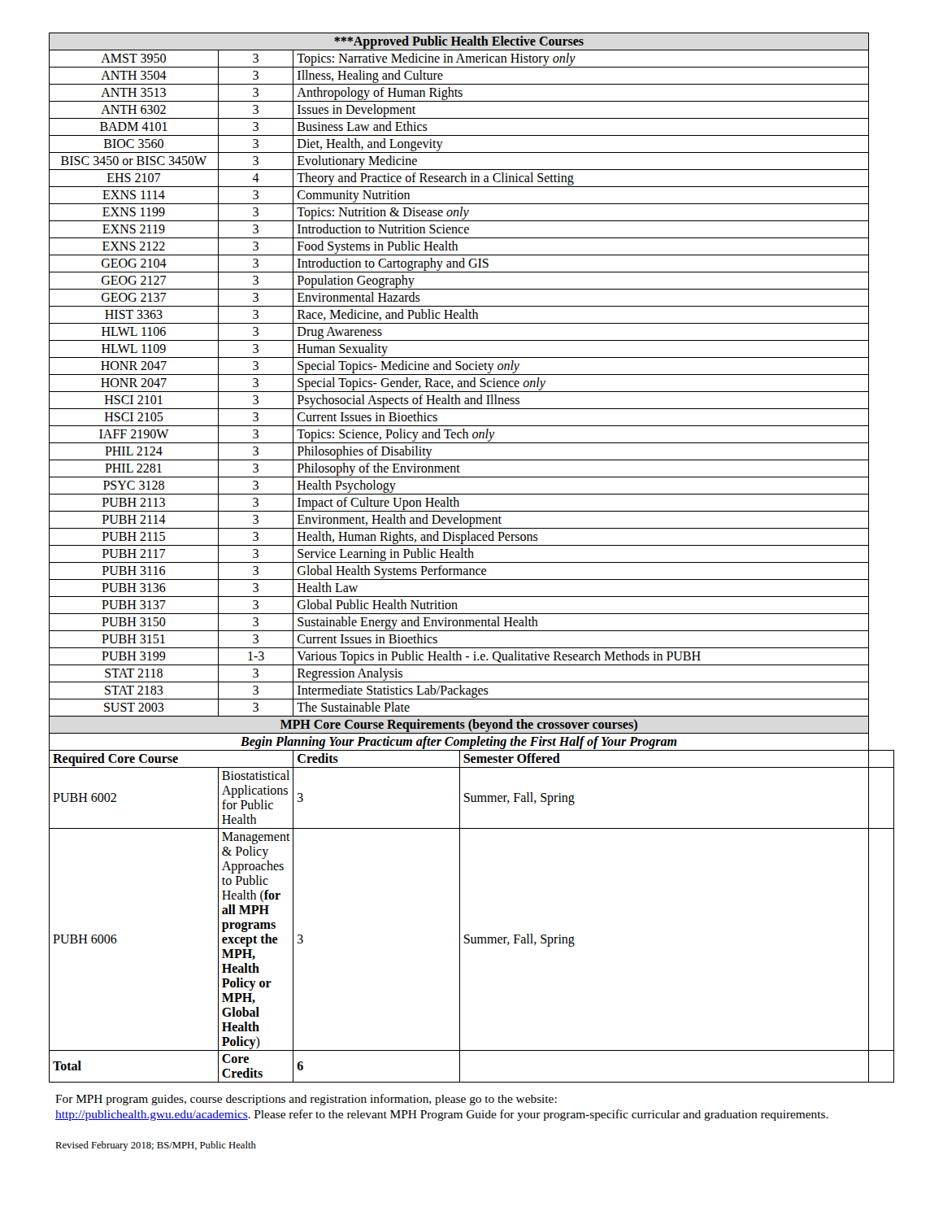| ***Approved Public Health Elective Courses |
| AMST 3950 | 3 | Topics: Narrative Medicine in American History only |
| ANTH 3504 | 3 | Illness, Healing and Culture |
| ANTH 3513 | 3 | Anthropology of Human Rights |
| ANTH 6302 | 3 | Issues in Development |
| BADM 4101 | 3 | Business Law and Ethics |
| BIOC 3560 | 3 | Diet, Health, and Longevity |
| BISC 3450 or BISC 3450W | 3 | Evolutionary Medicine |
| EHS 2107 | 4 | Theory and Practice of Research in a Clinical Setting |
| EXNS 1114 | 3 | Community Nutrition |
| EXNS 1199 | 3 | Topics: Nutrition & Disease only |
| EXNS 2119 | 3 | Introduction to Nutrition Science |
| EXNS 2122 | 3 | Food Systems in Public Health |
| GEOG 2104 | 3 | Introduction to Cartography and GIS |
| GEOG 2127 | 3 | Population Geography |
| GEOG 2137 | 3 | Environmental Hazards |
| HIST 3363 | 3 | Race, Medicine, and Public Health |
| HLWL 1106 | 3 | Drug Awareness |
| HLWL 1109 | 3 | Human Sexuality |
| HONR 2047 | 3 | Special Topics- Medicine and Society only |
| HONR 2047 | 3 | Special Topics- Gender, Race, and Science only |
| HSCI 2101 | 3 | Psychosocial Aspects of Health and Illness |
| HSCI 2105 | 3 | Current Issues in Bioethics |
| IAFF 2190W | 3 | Topics: Science, Policy and Tech only |
| PHIL 2124 | 3 | Philosophies of Disability |
| PHIL 2281 | 3 | Philosophy of the Environment |
| PSYC 3128 | 3 | Health Psychology |
| PUBH 2113 | 3 | Impact of Culture Upon Health |
| PUBH 2114 | 3 | Environment, Health and Development |
| PUBH 2115 | 3 | Health, Human Rights, and Displaced Persons |
| PUBH 2117 | 3 | Service Learning in Public Health |
| PUBH 3116 | 3 | Global Health Systems Performance |
| PUBH 3136 | 3 | Health Law |
| PUBH 3137 | 3 | Global Public Health Nutrition |
| PUBH 3150 | 3 | Sustainable Energy and Environmental Health |
| PUBH 3151 | 3 | Current Issues in Bioethics |
| PUBH 3199 | 1-3 | Various Topics in Public Health - i.e. Qualitative Research Methods in PUBH |
| STAT 2118 | 3 | Regression Analysis |
| STAT 2183 | 3 | Intermediate Statistics Lab/Packages |
| SUST 2003 | 3 | The Sustainable Plate |
| MPH Core Course Requirements (beyond the crossover courses) |
| Begin Planning Your Practicum after Completing the First Half of Your Program |
| Required Core Course | Credits | Semester Offered | |
| PUBH 6002 | Biostatistical Applications for Public Health | 3 | Summer, Fall, Spring | |
| PUBH 6006 | Management & Policy Approaches to Public Health ( for all MPH programs except the MPH, Health Policy or MPH, Global Health Policy ) | 3 | Summer, Fall, Spring | |
| Total | Core Credits | 6 | | |
For MPH program guides, course descriptions and registration information, please go to the website:
http://publichealth.gwu.edu/academics. Please refer to the relevant MPH Program Guide for your program-specific curricular and graduation requirements.
Revised February 2018; BS/MPH, Public Health